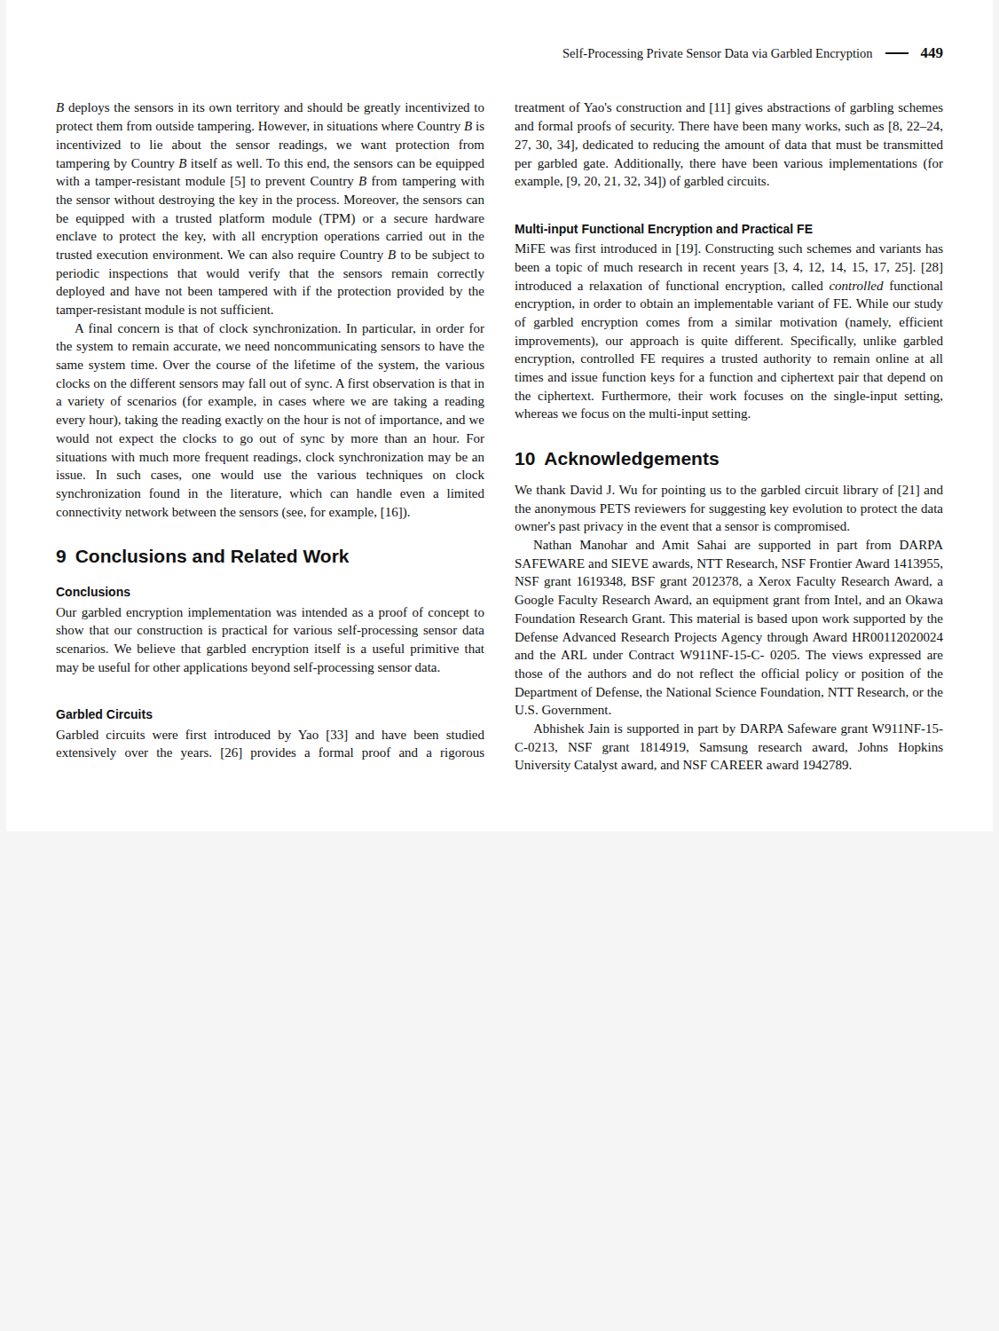Self-Processing Private Sensor Data via Garbled Encryption 449
B deploys the sensors in its own territory and should be greatly incentivized to protect them from outside tampering. However, in situations where Country B is incentivized to lie about the sensor readings, we want protection from tampering by Country B itself as well. To this end, the sensors can be equipped with a tamper-resistant module [5] to prevent Country B from tampering with the sensor without destroying the key in the process. Moreover, the sensors can be equipped with a trusted platform module (TPM) or a secure hardware enclave to protect the key, with all encryption operations carried out in the trusted execution environment. We can also require Country B to be subject to periodic inspections that would verify that the sensors remain correctly deployed and have not been tampered with if the protection provided by the tamper-resistant module is not sufficient.
A final concern is that of clock synchronization. In particular, in order for the system to remain accurate, we need noncommunicating sensors to have the same system time. Over the course of the lifetime of the system, the various clocks on the different sensors may fall out of sync. A first observation is that in a variety of scenarios (for example, in cases where we are taking a reading every hour), taking the reading exactly on the hour is not of importance, and we would not expect the clocks to go out of sync by more than an hour. For situations with much more frequent readings, clock synchronization may be an issue. In such cases, one would use the various techniques on clock synchronization found in the literature, which can handle even a limited connectivity network between the sensors (see, for example, [16]).
9 Conclusions and Related Work
Conclusions
Our garbled encryption implementation was intended as a proof of concept to show that our construction is practical for various self-processing sensor data scenarios. We believe that garbled encryption itself is a useful primitive that may be useful for other applications beyond self-processing sensor data.
Garbled Circuits
Garbled circuits were first introduced by Yao [33] and have been studied extensively over the years. [26] provides a formal proof and a rigorous treatment of Yao's construction and [11] gives abstractions of garbling schemes and formal proofs of security. There have been many works, such as [8, 22–24, 27, 30, 34], dedicated to reducing the amount of data that must be transmitted per garbled gate. Additionally, there have been various implementations (for example, [9, 20, 21, 32, 34]) of garbled circuits.
Multi-input Functional Encryption and Practical FE
MiFE was first introduced in [19]. Constructing such schemes and variants has been a topic of much research in recent years [3, 4, 12, 14, 15, 17, 25]. [28] introduced a relaxation of functional encryption, called controlled functional encryption, in order to obtain an implementable variant of FE. While our study of garbled encryption comes from a similar motivation (namely, efficient improvements), our approach is quite different. Specifically, unlike garbled encryption, controlled FE requires a trusted authority to remain online at all times and issue function keys for a function and ciphertext pair that depend on the ciphertext. Furthermore, their work focuses on the single-input setting, whereas we focus on the multi-input setting.
10 Acknowledgements
We thank David J. Wu for pointing us to the garbled circuit library of [21] and the anonymous PETS reviewers for suggesting key evolution to protect the data owner's past privacy in the event that a sensor is compromised.
Nathan Manohar and Amit Sahai are supported in part from DARPA SAFEWARE and SIEVE awards, NTT Research, NSF Frontier Award 1413955, NSF grant 1619348, BSF grant 2012378, a Xerox Faculty Research Award, a Google Faculty Research Award, an equipment grant from Intel, and an Okawa Foundation Research Grant. This material is based upon work supported by the Defense Advanced Research Projects Agency through Award HR00112020024 and the ARL under Contract W911NF-15-C- 0205. The views expressed are those of the authors and do not reflect the official policy or position of the Department of Defense, the National Science Foundation, NTT Research, or the U.S. Government.
Abhishek Jain is supported in part by DARPA Safeware grant W911NF-15-C-0213, NSF grant 1814919, Samsung research award, Johns Hopkins University Catalyst award, and NSF CAREER award 1942789.